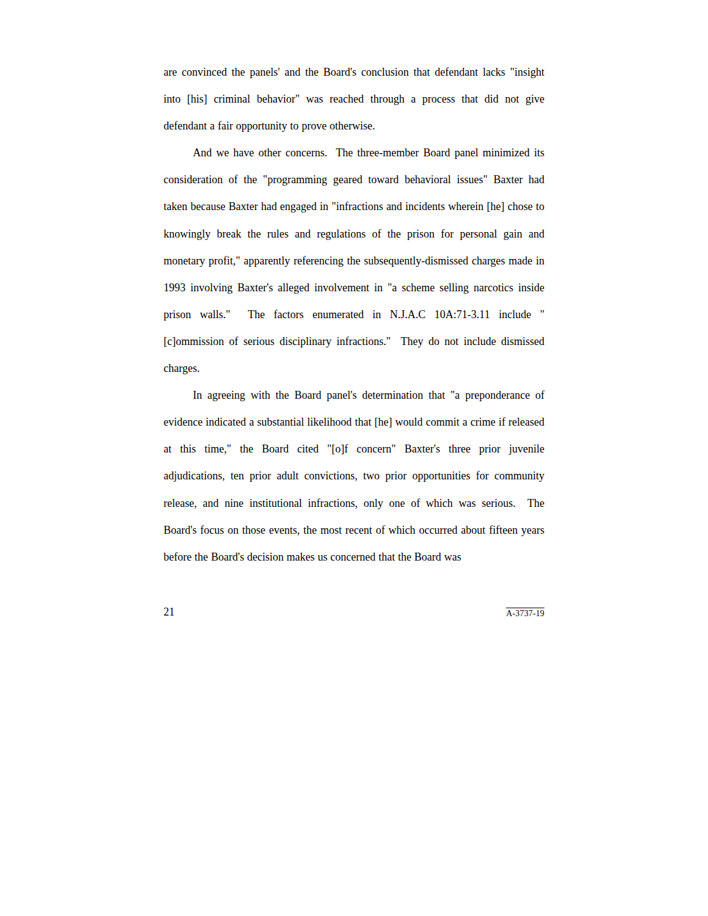are convinced the panels' and the Board's conclusion that defendant lacks "insight into [his] criminal behavior" was reached through a process that did not give defendant a fair opportunity to prove otherwise.
And we have other concerns. The three-member Board panel minimized its consideration of the "programming geared toward behavioral issues" Baxter had taken because Baxter had engaged in "infractions and incidents wherein [he] chose to knowingly break the rules and regulations of the prison for personal gain and monetary profit," apparently referencing the subsequently-dismissed charges made in 1993 involving Baxter's alleged involvement in "a scheme selling narcotics inside prison walls." The factors enumerated in N.J.A.C 10A:71-3.11 include "[c]ommission of serious disciplinary infractions." They do not include dismissed charges.
In agreeing with the Board panel's determination that "a preponderance of evidence indicated a substantial likelihood that [he] would commit a crime if released at this time," the Board cited "[o]f concern" Baxter's three prior juvenile adjudications, ten prior adult convictions, two prior opportunities for community release, and nine institutional infractions, only one of which was serious. The Board's focus on those events, the most recent of which occurred about fifteen years before the Board's decision makes us concerned that the Board was
21 A-3737-19